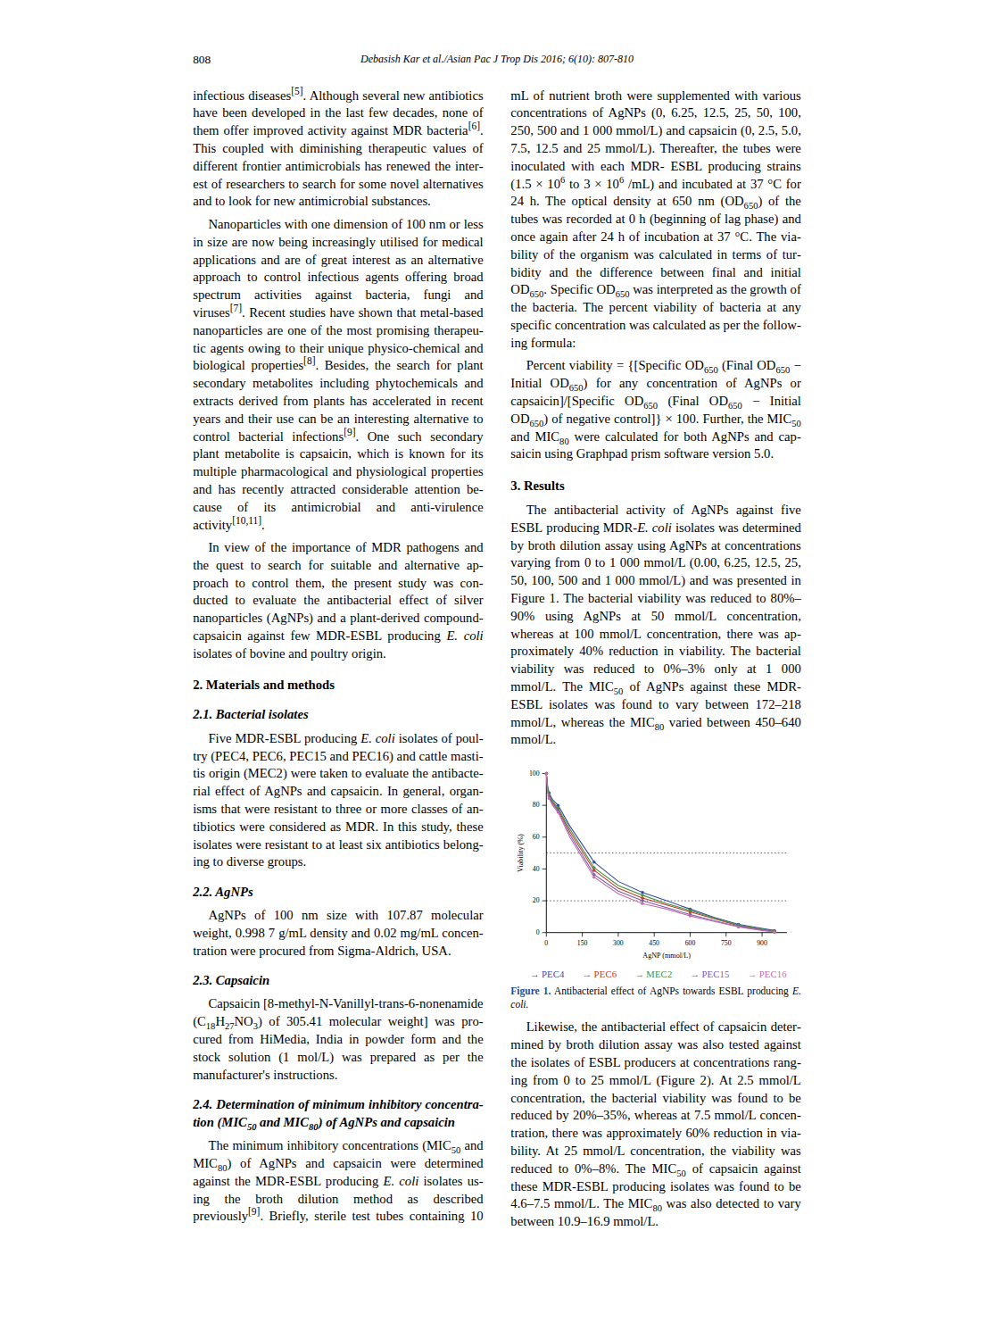808 Debasish Kar et al./Asian Pac J Trop Dis 2016; 6(10): 807-810
infectious diseases[5]. Although several new antibiotics have been developed in the last few decades, none of them offer improved activity against MDR bacteria[6]. This coupled with diminishing therapeutic values of different frontier antimicrobials has renewed the interest of researchers to search for some novel alternatives and to look for new antimicrobial substances.
Nanoparticles with one dimension of 100 nm or less in size are now being increasingly utilised for medical applications and are of great interest as an alternative approach to control infectious agents offering broad spectrum activities against bacteria, fungi and viruses[7]. Recent studies have shown that metal-based nanoparticles are one of the most promising therapeutic agents owing to their unique physico-chemical and biological properties[8]. Besides, the search for plant secondary metabolites including phytochemicals and extracts derived from plants has accelerated in recent years and their use can be an interesting alternative to control bacterial infections[9]. One such secondary plant metabolite is capsaicin, which is known for its multiple pharmacological and physiological properties and has recently attracted considerable attention because of its antimicrobial and anti-virulence activity[10,11].
In view of the importance of MDR pathogens and the quest to search for suitable and alternative approach to control them, the present study was conducted to evaluate the antibacterial effect of silver nanoparticles (AgNPs) and a plant-derived compound-capsaicin against few MDR-ESBL producing E. coli isolates of bovine and poultry origin.
2. Materials and methods
2.1. Bacterial isolates
Five MDR-ESBL producing E. coli isolates of poultry (PEC4, PEC6, PEC15 and PEC16) and cattle mastitis origin (MEC2) were taken to evaluate the antibacterial effect of AgNPs and capsaicin. In general, organisms that were resistant to three or more classes of antibiotics were considered as MDR. In this study, these isolates were resistant to at least six antibiotics belonging to diverse groups.
2.2. AgNPs
AgNPs of 100 nm size with 107.87 molecular weight, 0.998 7 g/mL density and 0.02 mg/mL concentration were procured from Sigma-Aldrich, USA.
2.3. Capsaicin
Capsaicin [8-methyl-N-Vanillyl-trans-6-nonenamide (C18H27NO3) of 305.41 molecular weight] was procured from HiMedia, India in powder form and the stock solution (1 mol/L) was prepared as per the manufacturer's instructions.
2.4. Determination of minimum inhibitory concentration (MIC50 and MIC80) of AgNPs and capsaicin
The minimum inhibitory concentrations (MIC50 and MIC80) of AgNPs and capsaicin were determined against the MDR-ESBL producing E. coli isolates using the broth dilution method as described previously[9]. Briefly, sterile test tubes containing 10 mL of nutrient broth were supplemented with various concentrations of AgNPs (0, 6.25, 12.5, 25, 50, 100, 250, 500 and 1 000 mmol/L) and capsaicin (0, 2.5, 5.0, 7.5, 12.5 and 25 mmol/L). Thereafter, the tubes were inoculated with each MDR- ESBL producing strains (1.5 × 106 to 3 × 106 /mL) and incubated at 37 °C for 24 h. The optical density at 650 nm (OD650) of the tubes was recorded at 0 h (beginning of lag phase) and once again after 24 h of incubation at 37 °C. The viability of the organism was calculated in terms of turbidity and the difference between final and initial OD650. Specific OD650 was interpreted as the growth of the bacteria. The percent viability of bacteria at any specific concentration was calculated as per the following formula:
Percent viability = {[Specific OD650 (Final OD650 − Initial OD650) for any concentration of AgNPs or capsaicin]/[Specific OD650 (Final OD650 − Initial OD650) of negative control]} × 100. Further, the MIC50 and MIC80 were calculated for both AgNPs and capsaicin using Graphpad prism software version 5.0.
3. Results
The antibacterial activity of AgNPs against five ESBL producing MDR-E. coli isolates was determined by broth dilution assay using AgNPs at concentrations varying from 0 to 1 000 mmol/L (0.00, 6.25, 12.5, 25, 50, 100, 500 and 1 000 mmol/L) and was presented in Figure 1. The bacterial viability was reduced to 80%–90% using AgNPs at 50 mmol/L concentration, whereas at 100 mmol/L concentration, there was approximately 40% reduction in viability. The bacterial viability was reduced to 0%–3% only at 1 000 mmol/L. The MIC50 of AgNPs against these MDR-ESBL isolates was found to vary between 172–218 mmol/L, whereas the MIC80 varied between 450–640 mmol/L.
0 20 40 60 80 100 0 150 300 450 600 750 900 Viability (%) AgNP (mmol/L)
→PEC4 →PEC6 →MEC2 →PEC15 →PEC16
Figure 1. Antibacterial effect of AgNPs towards ESBL producing E. coli.
Likewise, the antibacterial effect of capsaicin determined by broth dilution assay was also tested against the isolates of ESBL producers at concentrations ranging from 0 to 25 mmol/L (Figure 2). At 2.5 mmol/L concentration, the bacterial viability was found to be reduced by 20%–35%, whereas at 7.5 mmol/L concentration, there was approximately 60% reduction in viability. At 25 mmol/L concentration, the viability was reduced to 0%–8%. The MIC50 of capsaicin against these MDR-ESBL producing isolates was found to be 4.6–7.5 mmol/L. The MIC80 was also detected to vary between 10.9–16.9 mmol/L.